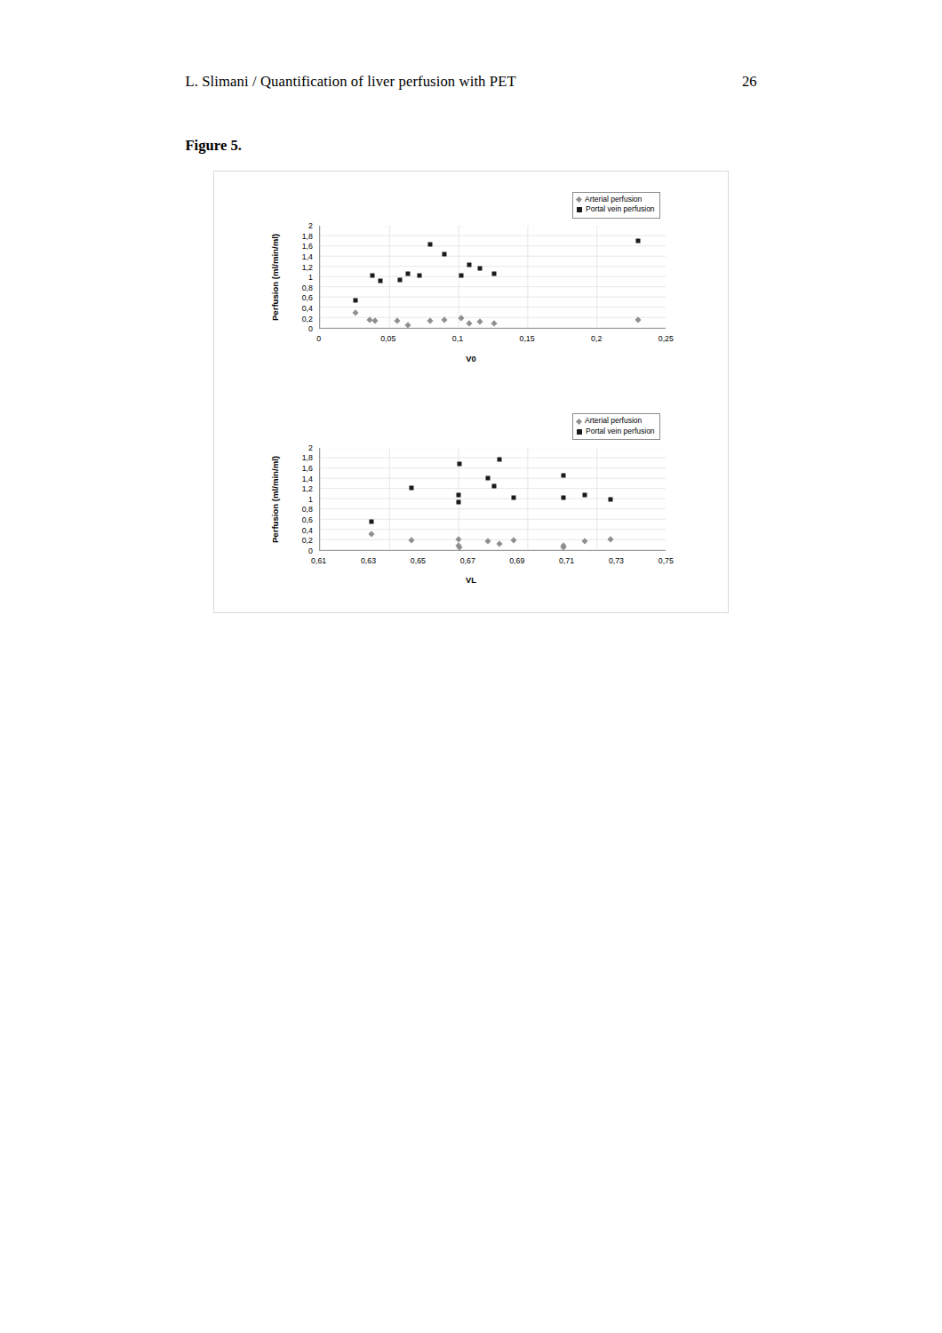L. Slimani / Quantification of liver perfusion with PET
26
Figure 5.
Perfusion (ml/min/ml)
2 1,8 1,6 1,4 1,2 1 0,8 0,6 0,4 0,2 0
Arterial perfusion
Portal vein perfusion
0 0,05 0,1 0,15 0,2 0,25
V0
Perfusion (ml/min/ml)
2 1,8 1,6 1,4 1,2 1 0,8 0,6 0,4 0,2 0
Arterial perfusion
Portal vein perfusion
0,61 0,63 0,65 0,67 0,69 0,71 0,73 0,75
VL